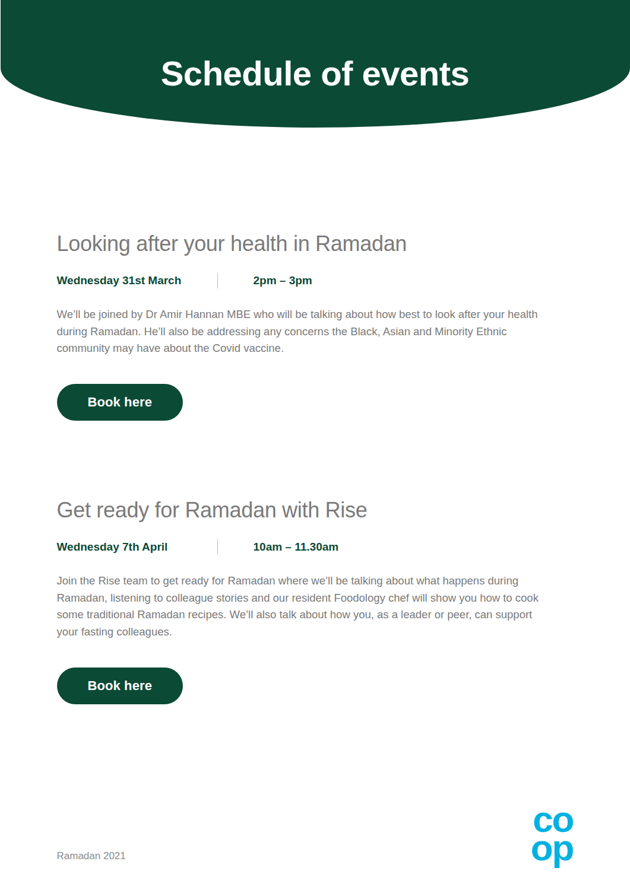Schedule of events
Looking after your health in Ramadan
Wednesday 31st March 2pm – 3pm
We’ll be joined by Dr Amir Hannan MBE who will be talking about how best to look after your health during Ramadan. He’ll also be addressing any concerns the Black, Asian and Minority Ethnic community may have about the Covid vaccine.
Book here
Get ready for Ramadan with Rise
Wednesday 7th April 10am – 11.30am
Join the Rise team to get ready for Ramadan where we’ll be talking about what happens during Ramadan, listening to colleague stories and our resident Foodology chef will show you how to cook some traditional Ramadan recipes. We’ll also talk about how you, as a leader or peer, can support your fasting colleagues.
Book here
Ramadan 2021
co op